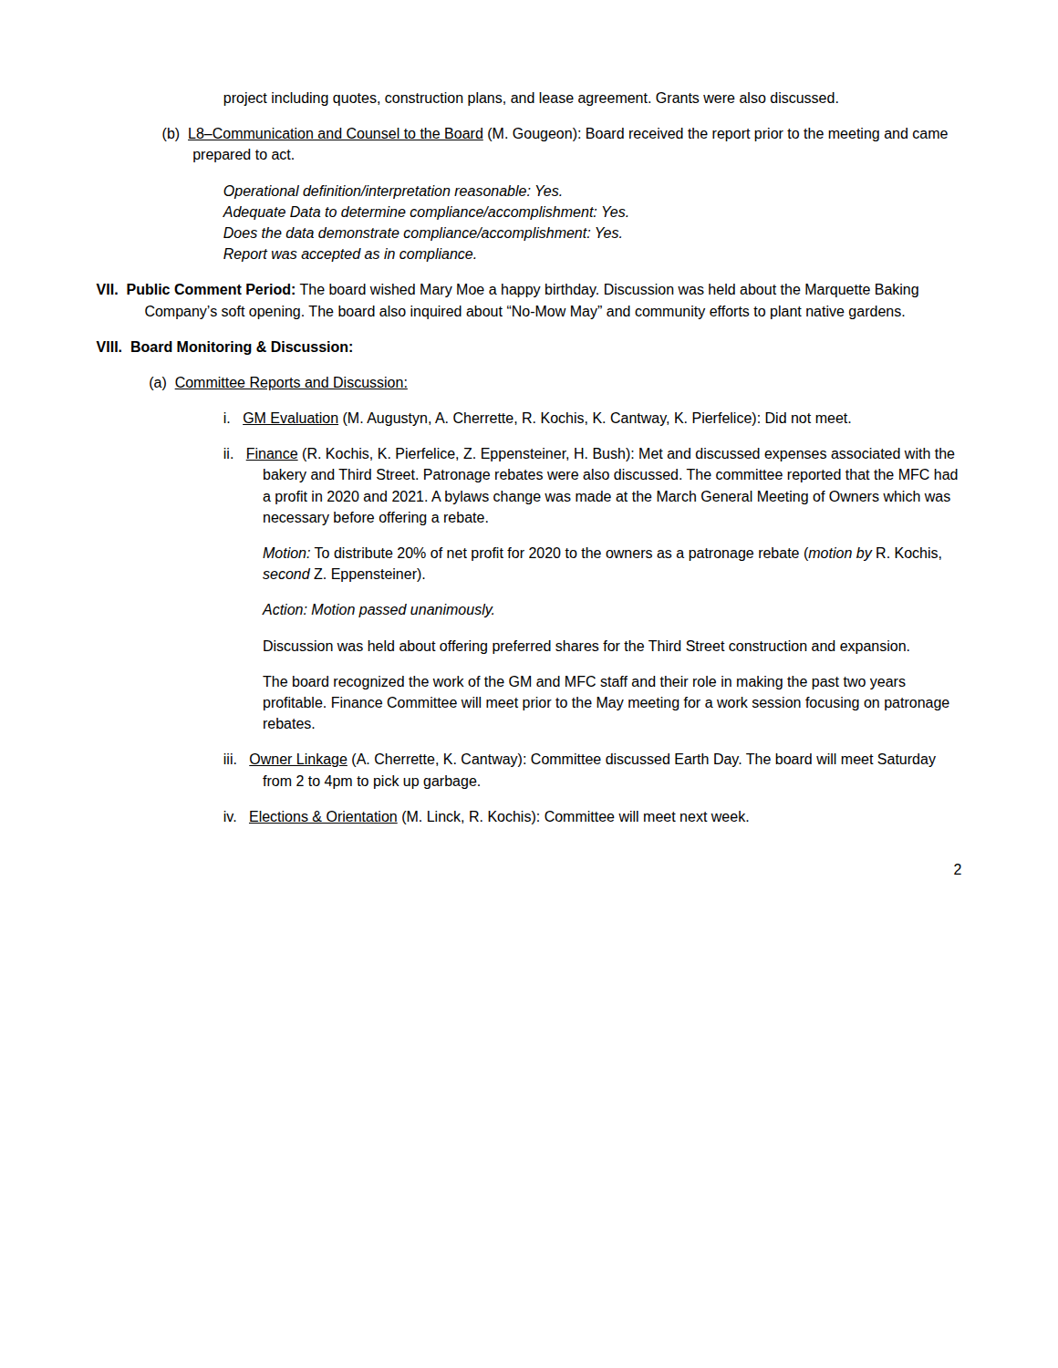project including quotes, construction plans, and lease agreement. Grants were also discussed.
(b) L8–Communication and Counsel to the Board (M. Gougeon): Board received the report prior to the meeting and came prepared to act.
Operational definition/interpretation reasonable: Yes.
Adequate Data to determine compliance/accomplishment: Yes.
Does the data demonstrate compliance/accomplishment: Yes.
Report was accepted as in compliance.
VII. Public Comment Period: The board wished Mary Moe a happy birthday. Discussion was held about the Marquette Baking Company’s soft opening. The board also inquired about “No-Mow May” and community efforts to plant native gardens.
VIII. Board Monitoring & Discussion:
(a) Committee Reports and Discussion:
i. GM Evaluation (M. Augustyn, A. Cherrette, R. Kochis, K. Cantway, K. Pierfelice): Did not meet.
ii. Finance (R. Kochis, K. Pierfelice, Z. Eppensteiner, H. Bush): Met and discussed expenses associated with the bakery and Third Street. Patronage rebates were also discussed. The committee reported that the MFC had a profit in 2020 and 2021. A bylaws change was made at the March General Meeting of Owners which was necessary before offering a rebate.
Motion: To distribute 20% of net profit for 2020 to the owners as a patronage rebate (motion by R. Kochis, second Z. Eppensteiner).
Action: Motion passed unanimously.
Discussion was held about offering preferred shares for the Third Street construction and expansion.
The board recognized the work of the GM and MFC staff and their role in making the past two years profitable. Finance Committee will meet prior to the May meeting for a work session focusing on patronage rebates.
iii. Owner Linkage (A. Cherrette, K. Cantway): Committee discussed Earth Day. The board will meet Saturday from 2 to 4pm to pick up garbage.
iv. Elections & Orientation (M. Linck, R. Kochis): Committee will meet next week.
2